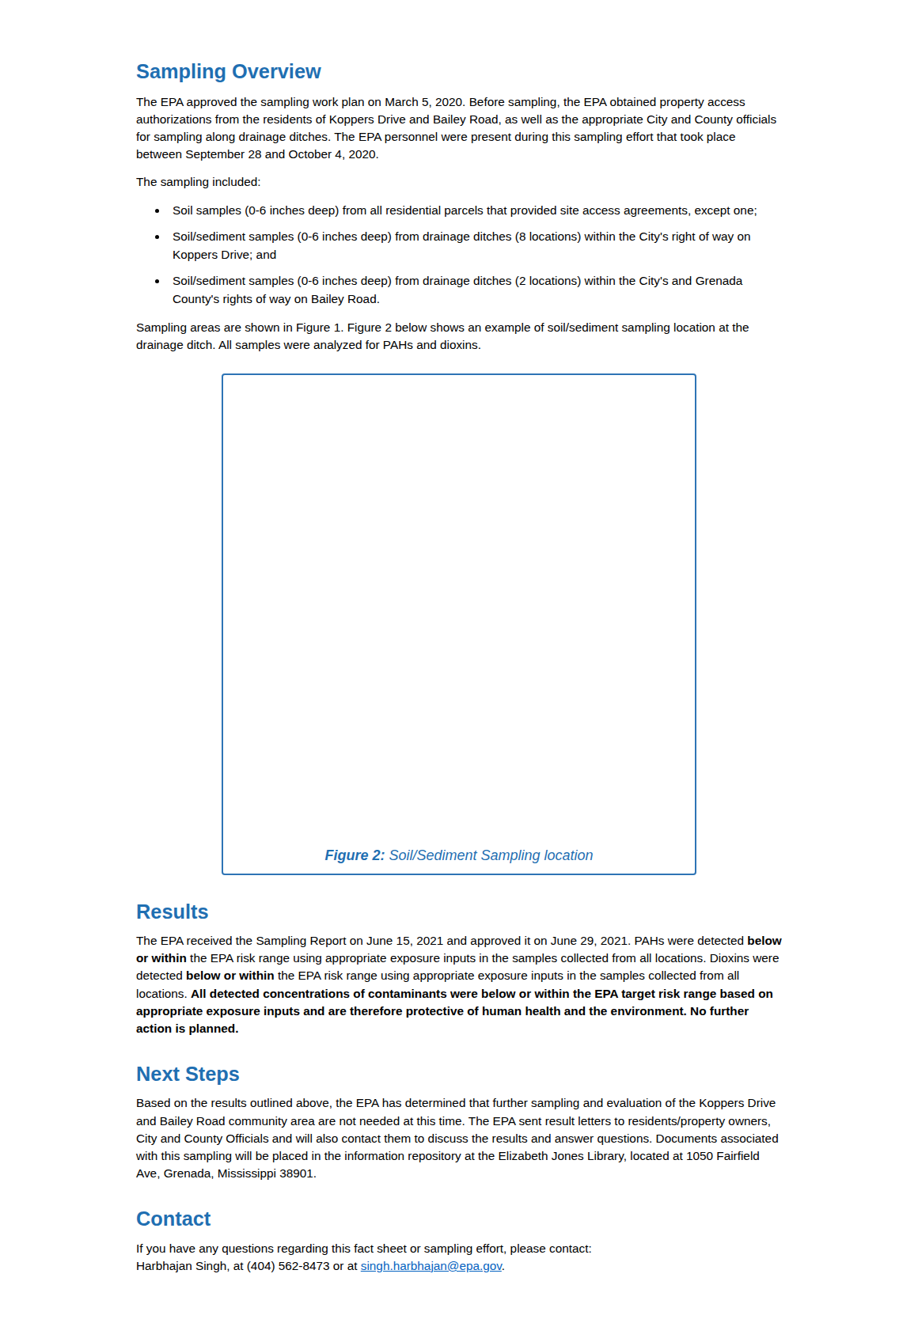Sampling Overview
The EPA approved the sampling work plan on March 5, 2020. Before sampling, the EPA obtained property access authorizations from the residents of Koppers Drive and Bailey Road, as well as the appropriate City and County officials for sampling along drainage ditches. The EPA personnel were present during this sampling effort that took place between September 28 and October 4, 2020.
The sampling included:
Soil samples (0-6 inches deep) from all residential parcels that provided site access agreements, except one;
Soil/sediment samples (0-6 inches deep) from drainage ditches (8 locations) within the City's right of way on Koppers Drive; and
Soil/sediment samples (0-6 inches deep) from drainage ditches (2 locations) within the City's and Grenada County's rights of way on Bailey Road.
Sampling areas are shown in Figure 1. Figure 2 below shows an example of soil/sediment sampling location at the drainage ditch. All samples were analyzed for PAHs and dioxins.
Figure 2: Soil/Sediment Sampling location
Results
The EPA received the Sampling Report on June 15, 2021 and approved it on June 29, 2021. PAHs were detected below or within the EPA risk range using appropriate exposure inputs in the samples collected from all locations. Dioxins were detected below or within the EPA risk range using appropriate exposure inputs in the samples collected from all locations. All detected concentrations of contaminants were below or within the EPA target risk range based on appropriate exposure inputs and are therefore protective of human health and the environment. No further action is planned.
Next Steps
Based on the results outlined above, the EPA has determined that further sampling and evaluation of the Koppers Drive and Bailey Road community area are not needed at this time. The EPA sent result letters to residents/property owners, City and County Officials and will also contact them to discuss the results and answer questions. Documents associated with this sampling will be placed in the information repository at the Elizabeth Jones Library, located at 1050 Fairfield Ave, Grenada, Mississippi 38901.
Contact
If you have any questions regarding this fact sheet or sampling effort, please contact:
Harbhajan Singh, at (404) 562-8473 or at singh.harbhajan@epa.gov.